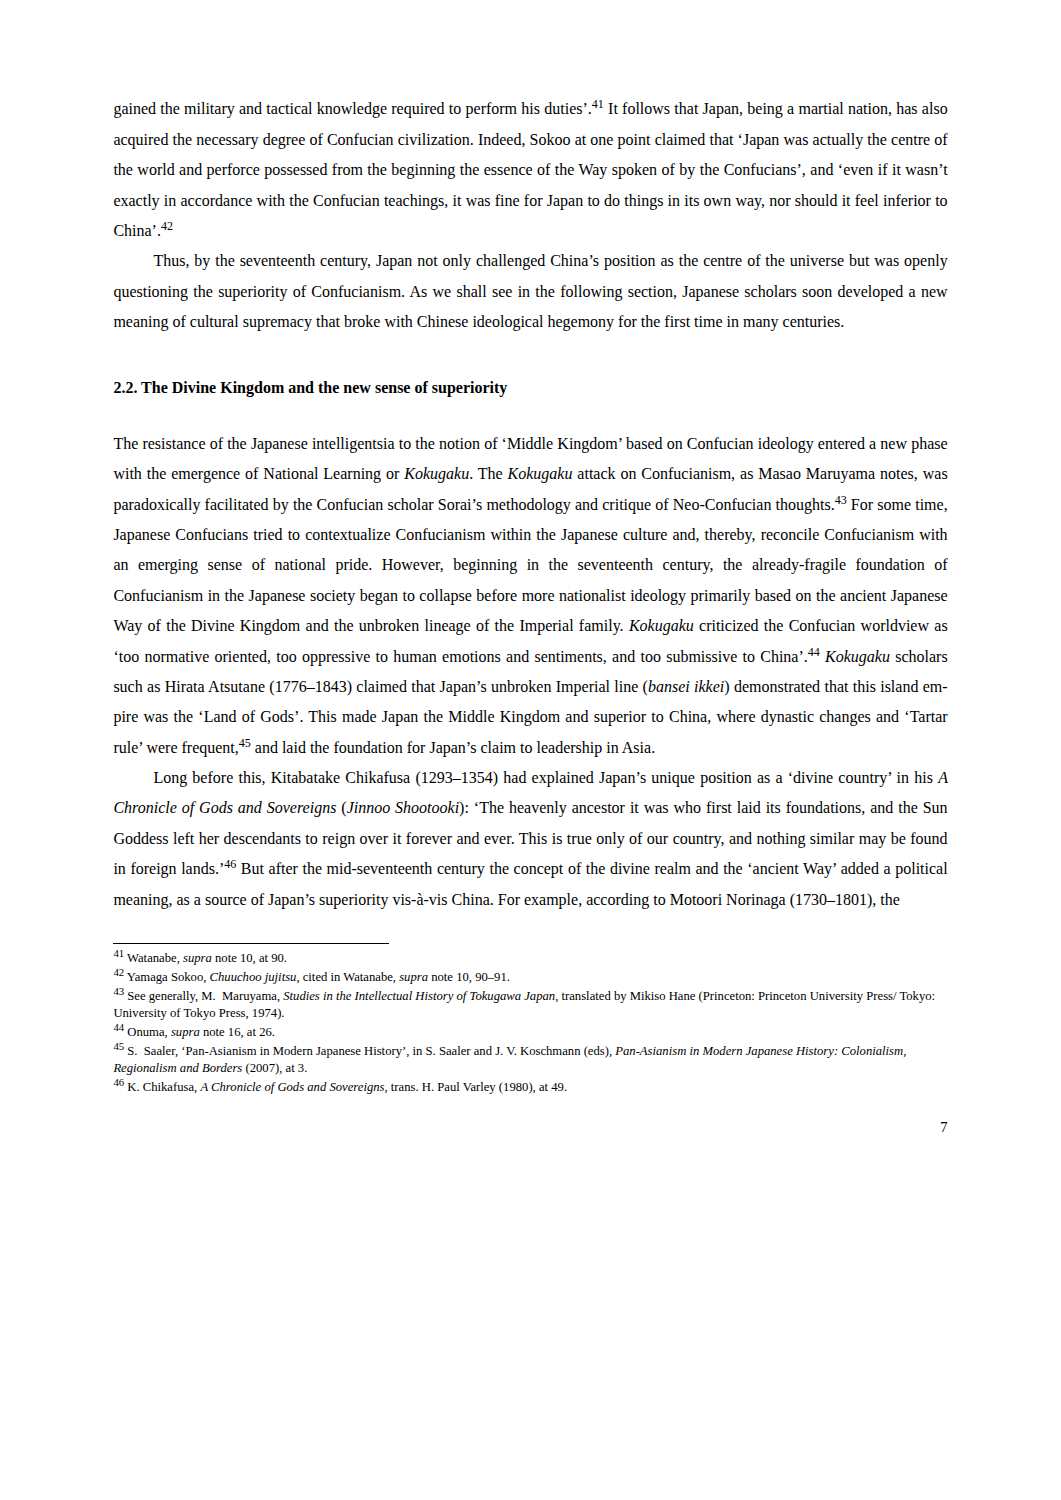gained the military and tactical knowledge required to perform his duties’.41 It follows that Japan, being a martial nation, has also acquired the necessary degree of Confucian civilization. Indeed, Sokoo at one point claimed that ‘Japan was actually the centre of the world and perforce possessed from the beginning the essence of the Way spoken of by the Confucians’, and ‘even if it wasn’t exactly in accordance with the Confucian teachings, it was fine for Japan to do things in its own way, nor should it feel inferior to China’.42
Thus, by the seventeenth century, Japan not only challenged China’s position as the centre of the universe but was openly questioning the superiority of Confucianism. As we shall see in the following section, Japanese scholars soon developed a new meaning of cultural supremacy that broke with Chinese ideological hegemony for the first time in many centuries.
2.2. The Divine Kingdom and the new sense of superiority
The resistance of the Japanese intelligentsia to the notion of ‘Middle Kingdom’ based on Confucian ideology entered a new phase with the emergence of National Learning or Kokugaku. The Kokugaku attack on Confucianism, as Masao Maruyama notes, was paradoxically facilitated by the Confucian scholar Sorai’s methodology and critique of Neo-Confucian thoughts.43 For some time, Japanese Confucians tried to contextualize Confucianism within the Japanese culture and, thereby, reconcile Confucianism with an emerging sense of national pride. However, beginning in the seventeenth century, the already-fragile foundation of Confucianism in the Japanese society began to collapse before more nationalist ideology primarily based on the ancient Japanese Way of the Divine Kingdom and the unbroken lineage of the Imperial family. Kokugaku criticized the Confucian worldview as ‘too normative oriented, too oppressive to human emotions and sentiments, and too submissive to China’.44 Kokugaku scholars such as Hirata Atsutane (1776–1843) claimed that Japan’s unbroken Imperial line (bansei ikkei) demonstrated that this island empire was the ‘Land of Gods’. This made Japan the Middle Kingdom and superior to China, where dynastic changes and ‘Tartar rule’ were frequent,45 and laid the foundation for Japan’s claim to leadership in Asia.
Long before this, Kitabatake Chikafusa (1293–1354) had explained Japan’s unique position as a ‘divine country’ in his A Chronicle of Gods and Sovereigns (Jinnoo Shootooki): ‘The heavenly ancestor it was who first laid its foundations, and the Sun Goddess left her descendants to reign over it forever and ever. This is true only of our country, and nothing similar may be found in foreign lands.’46 But after the mid-seventeenth century the concept of the divine realm and the ‘ancient Way’ added a political meaning, as a source of Japan’s superiority vis-à-vis China. For example, according to Motoori Norinaga (1730–1801), the
41 Watanabe, supra note 10, at 90.
42 Yamaga Sokoo, Chuuchoo jujitsu, cited in Watanabe, supra note 10, 90–91.
43 See generally, M. Maruyama, Studies in the Intellectual History of Tokugawa Japan, translated by Mikiso Hane (Princeton: Princeton University Press/ Tokyo: University of Tokyo Press, 1974).
44 Onuma, supra note 16, at 26.
45 S. Saaler, ‘Pan-Asianism in Modern Japanese History’, in S. Saaler and J. V. Koschmann (eds), Pan-Asianism in Modern Japanese History: Colonialism, Regionalism and Borders (2007), at 3.
46 K. Chikafusa, A Chronicle of Gods and Sovereigns, trans. H. Paul Varley (1980), at 49.
7